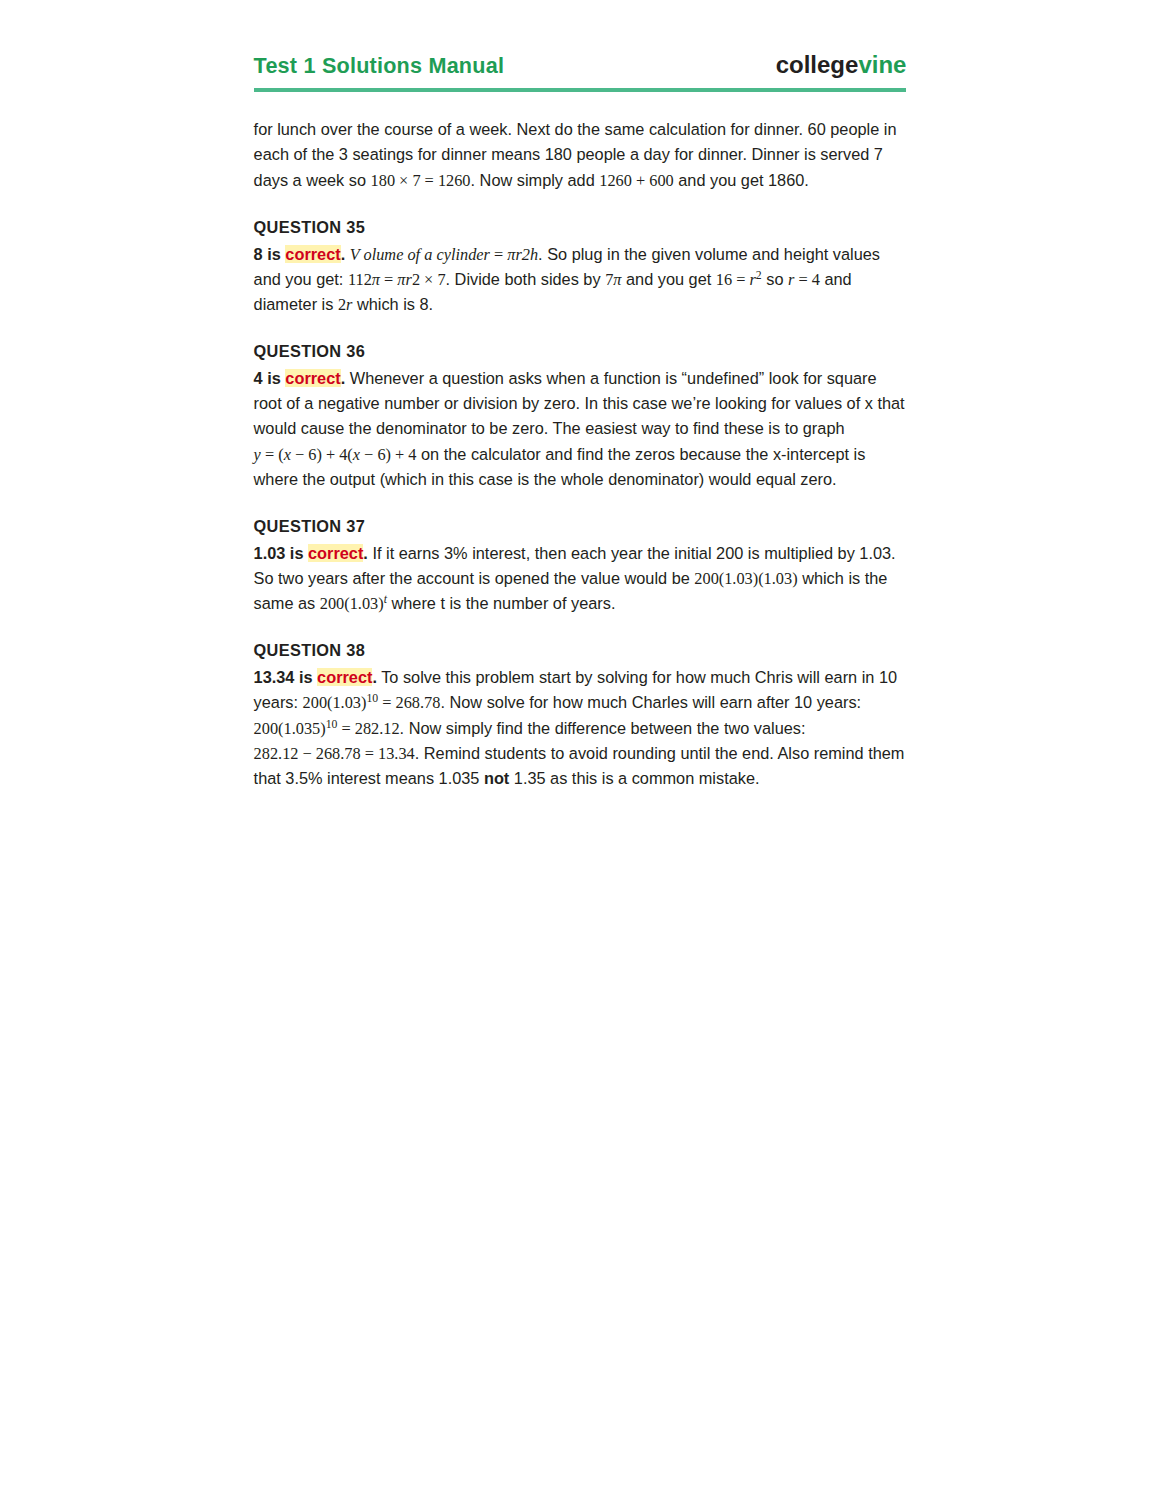Test 1 Solutions Manual
collegevine
for lunch over the course of a week. Next do the same calculation for dinner. 60 people in each of the 3 seatings for dinner means 180 people a day for dinner. Dinner is served 7 days a week so 180 × 7 = 1260. Now simply add 1260 + 600 and you get 1860.
QUESTION 35
8 is correct. V olume of a cylinder = πr2h. So plug in the given volume and height values and you get: 112π = πr2 × 7. Divide both sides by 7π and you get 16 = r2 so r = 4 and diameter is 2r which is 8.
QUESTION 36
4 is correct. Whenever a question asks when a function is “undefined” look for square root of a negative number or division by zero. In this case we’re looking for values of x that would cause the denominator to be zero. The easiest way to find these is to graph y = (x − 6) + 4(x − 6) + 4 on the calculator and find the zeros because the x-intercept is where the output (which in this case is the whole denominator) would equal zero.
QUESTION 37
1.03 is correct. If it earns 3% interest, then each year the initial 200 is multiplied by 1.03. So two years after the account is opened the value would be 200(1.03)(1.03) which is the same as 200(1.03)t where t is the number of years.
QUESTION 38
13.34 is correct. To solve this problem start by solving for how much Chris will earn in 10 years: 200(1.03)10 = 268.78. Now solve for how much Charles will earn after 10 years: 200(1.035)10 = 282.12. Now simply find the difference between the two values: 282.12 − 268.78 = 13.34. Remind students to avoid rounding until the end. Also remind them that 3.5% interest means 1.035 not 1.35 as this is a common mistake.